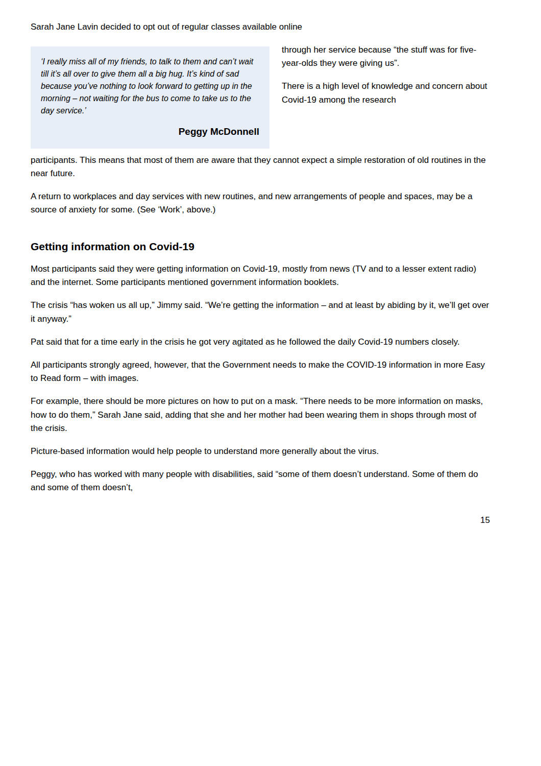Sarah Jane Lavin decided to opt out of regular classes available online
‘I really miss all of my friends, to talk to them and can’t wait till it’s all over to give them all a big hug. It’s kind of sad because you’ve nothing to look forward to getting up in the morning – not waiting for the bus to come to take us to the day service.’ Peggy McDonnell
through her service because “the stuff was for five-year-olds they were giving us”.
There is a high level of knowledge and concern about Covid-19 among the research
participants. This means that most of them are aware that they cannot expect a simple restoration of old routines in the near future.
A return to workplaces and day services with new routines, and new arrangements of people and spaces, may be a source of anxiety for some. (See ‘Work’, above.)
Getting information on Covid-19
Most participants said they were getting information on Covid-19, mostly from news (TV and to a lesser extent radio) and the internet. Some participants mentioned government information booklets.
The crisis “has woken us all up,” Jimmy said. “We’re getting the information – and at least by abiding by it, we’ll get over it anyway.”
Pat said that for a time early in the crisis he got very agitated as he followed the daily Covid-19 numbers closely.
All participants strongly agreed, however, that the Government needs to make the COVID-19 information in more Easy to Read form – with images.
For example, there should be more pictures on how to put on a mask. “There needs to be more information on masks, how to do them,” Sarah Jane said, adding that she and her mother had been wearing them in shops through most of the crisis.
Picture-based information would help people to understand more generally about the virus.
Peggy, who has worked with many people with disabilities, said “some of them doesn’t understand. Some of them do and some of them doesn’t,
15